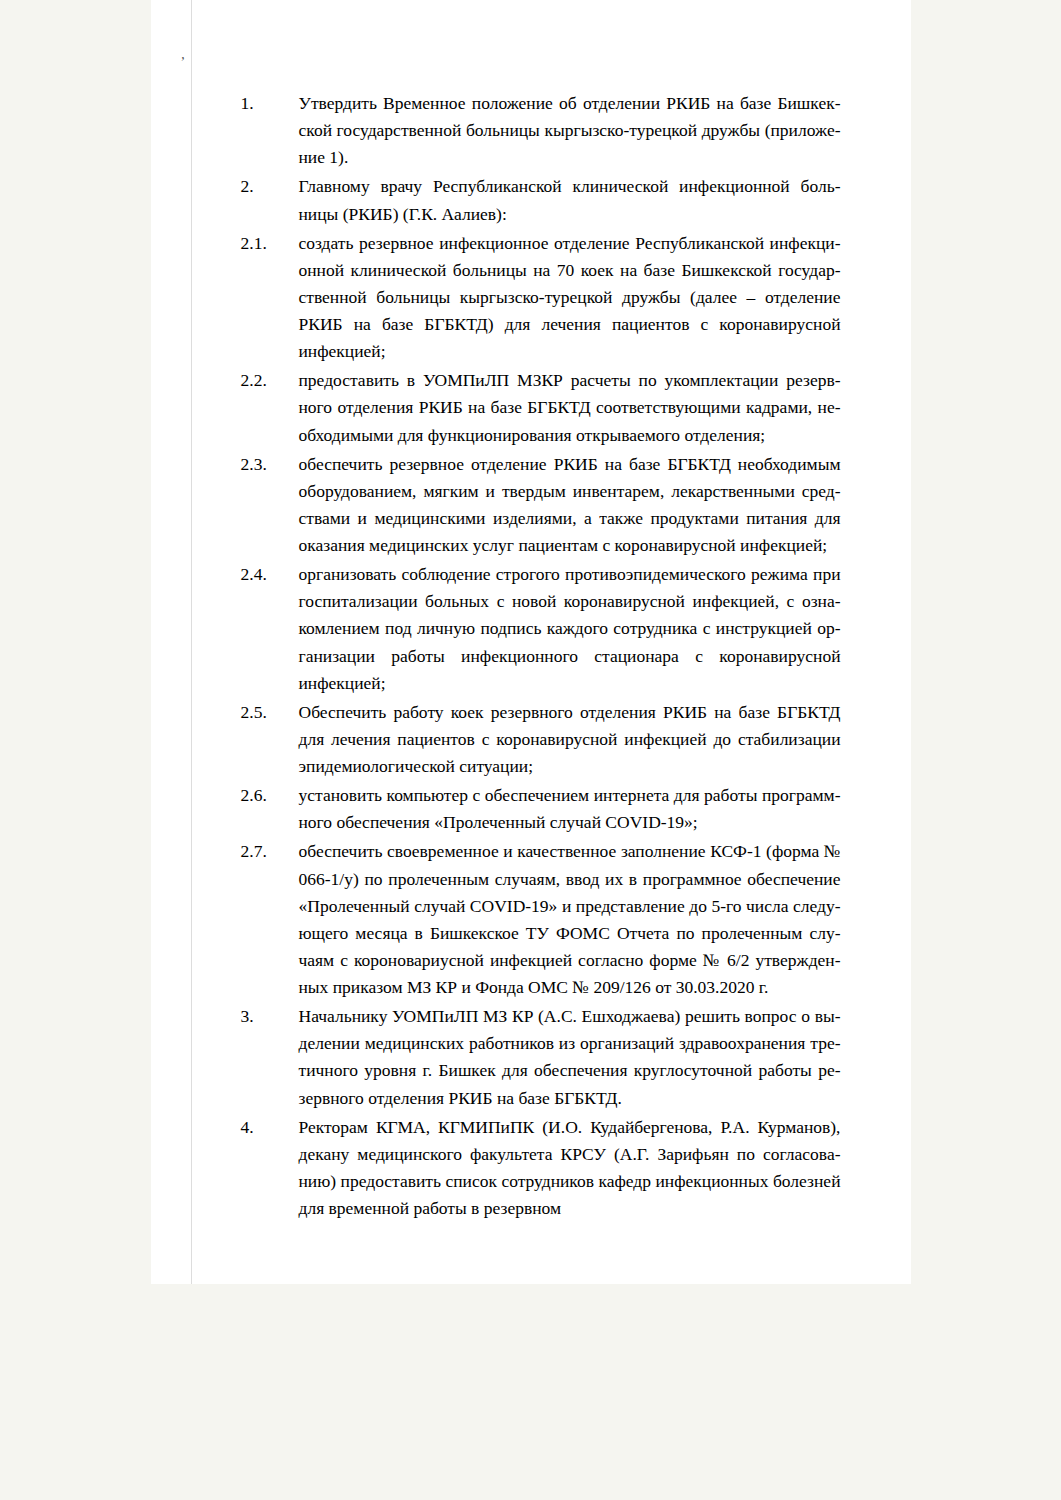ʼ
1.
Утвердить Временное положение об отделении РКИБ на базе Бишкекской государственной больницы кыргызско-турецкой дружбы (приложение 1).
2.
Главному врачу Республиканской клинической инфекционной больницы (РКИБ) (Г.К. Аалиев):
2.1.
создать резервное инфекционное отделение Республиканской инфекционной клинической больницы на 70 коек на базе Бишкекской государственной больницы кыргызско-турецкой дружбы (далее – отделение РКИБ на базе БГБКТД) для лечения пациентов с коронавирусной инфекцией;
2.2.
предоставить в УОМПиЛП МЗКР расчеты по укомплектации резервного отделения РКИБ на базе БГБКТД соответствующими кадрами, необходимыми для функционирования открываемого отделения;
2.3.
обеспечить резервное отделение РКИБ на базе БГБКТД необходимым оборудованием, мягким и твердым инвентарем, лекарственными средствами и медицинскими изделиями, а также продуктами питания для оказания медицинских услуг пациентам с коронавирусной инфекцией;
2.4.
организовать соблюдение строгого противоэпидемического режима при госпитализации больных с новой коронавирусной инфекцией, с ознакомлением под личную подпись каждого сотрудника с инструкцией организации работы инфекционного стационара с коронавирусной инфекцией;
2.5.
Обеспечить работу коек резервного отделения РКИБ на базе БГБКТД для лечения пациентов с коронавирусной инфекцией до стабилизации эпидемиологической ситуации;
2.6.
установить компьютер с обеспечением интернета для работы программного обеспечения «Пролеченный случай COVID-19»;
2.7.
обеспечить своевременное и качественное заполнение КСФ-1 (форма № 066-1/у) по пролеченным случаям, ввод их в программное обеспечение «Пролеченный случай COVID-19» и представление до 5-го числа следующего месяца в Бишкекское ТУ ФОМС Отчета по пролеченным случаям с короновариусной инфекцией согласно форме № 6/2 утвержденных приказом МЗ КР и Фонда ОМС № 209/126 от 30.03.2020 г.
3.
Начальнику УОМПиЛП МЗ КР (А.С. Ешходжаева) решить вопрос о выделении медицинских работников из организаций здравоохранения третичного уровня г. Бишкек для обеспечения круглосуточной работы резервного отделения РКИБ на базе БГБКТД.
4.
Ректорам КГМА, КГМИПиПК (И.О. Кудайбергенова, Р.А. Курманов), декану медицинского факультета КРСУ (А.Г. Зарифьян по согласованию) предоставить список сотрудников кафедр инфекционных болезней для временной работы в резервном